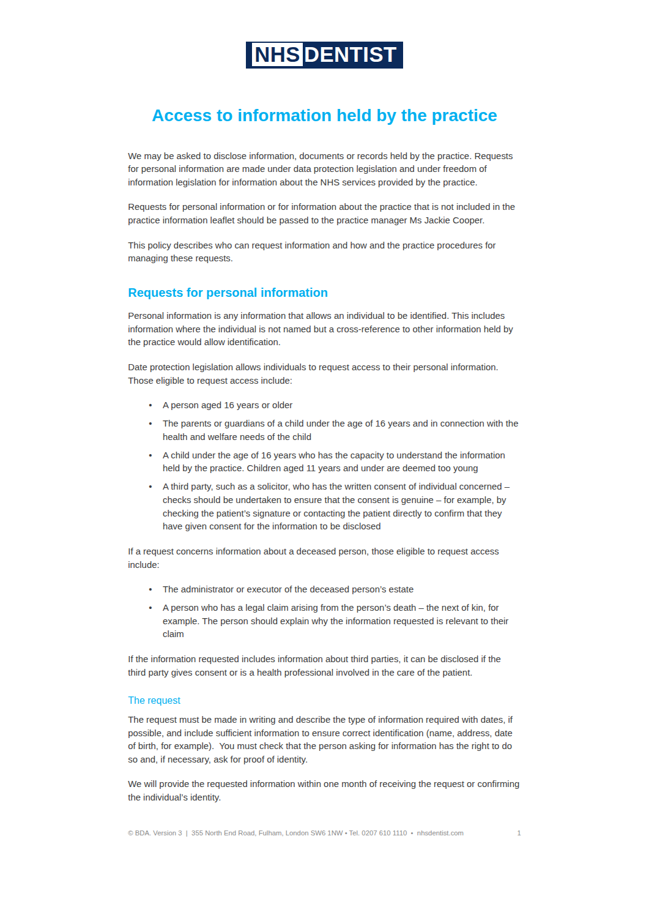NHSDENTIST
Access to information held by the practice
We may be asked to disclose information, documents or records held by the practice. Requests for personal information are made under data protection legislation and under freedom of information legislation for information about the NHS services provided by the practice.
Requests for personal information or for information about the practice that is not included in the practice information leaflet should be passed to the practice manager Ms Jackie Cooper.
This policy describes who can request information and how and the practice procedures for managing these requests.
Requests for personal information
Personal information is any information that allows an individual to be identified. This includes information where the individual is not named but a cross-reference to other information held by the practice would allow identification.
Date protection legislation allows individuals to request access to their personal information. Those eligible to request access include:
A person aged 16 years or older
The parents or guardians of a child under the age of 16 years and in connection with the health and welfare needs of the child
A child under the age of 16 years who has the capacity to understand the information held by the practice. Children aged 11 years and under are deemed too young
A third party, such as a solicitor, who has the written consent of individual concerned – checks should be undertaken to ensure that the consent is genuine – for example, by checking the patient’s signature or contacting the patient directly to confirm that they have given consent for the information to be disclosed
If a request concerns information about a deceased person, those eligible to request access include:
The administrator or executor of the deceased person’s estate
A person who has a legal claim arising from the person’s death – the next of kin, for example. The person should explain why the information requested is relevant to their claim
If the information requested includes information about third parties, it can be disclosed if the third party gives consent or is a health professional involved in the care of the patient.
The request
The request must be made in writing and describe the type of information required with dates, if possible, and include sufficient information to ensure correct identification (name, address, date of birth, for example). You must check that the person asking for information has the right to do so and, if necessary, ask for proof of identity.
We will provide the requested information within one month of receiving the request or confirming the individual’s identity.
© BDA. Version 3 | 355 North End Road, Fulham, London SW6 1NW • Tel. 0207 610 1110 • nhsdentist.com
1